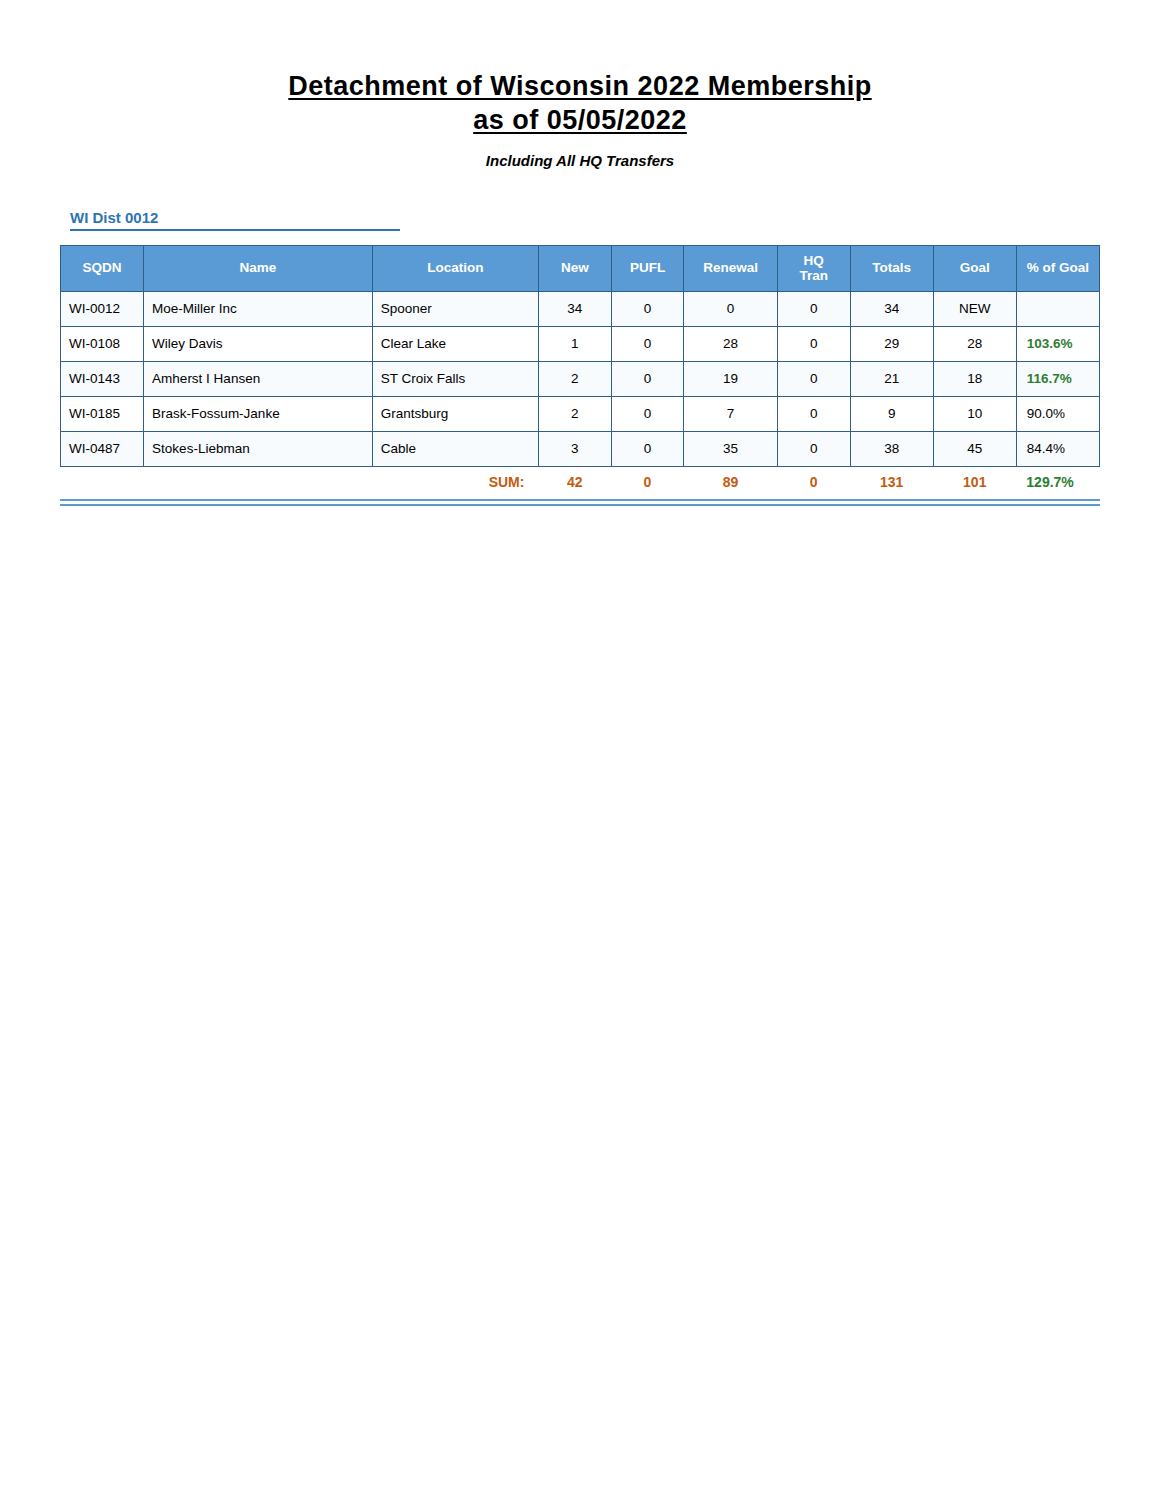Detachment of Wisconsin 2022 Membership as of 05/05/2022
Including All HQ Transfers
WI Dist 0012
| SQDN | Name | Location | New | PUFL | Renewal | HQ Tran | Totals | Goal | % of Goal |
| --- | --- | --- | --- | --- | --- | --- | --- | --- | --- |
| WI-0012 | Moe-Miller Inc | Spooner | 34 | 0 | 0 | 0 | 34 | NEW | |
| WI-0108 | Wiley Davis | Clear Lake | 1 | 0 | 28 | 0 | 29 | 28 | 103.6% |
| WI-0143 | Amherst I Hansen | ST Croix Falls | 2 | 0 | 19 | 0 | 21 | 18 | 116.7% |
| WI-0185 | Brask-Fossum-Janke | Grantsburg | 2 | 0 | 7 | 0 | 9 | 10 | 90.0% |
| WI-0487 | Stokes-Liebman | Cable | 3 | 0 | 35 | 0 | 38 | 45 | 84.4% |
| SUM: | 42 | 0 | 89 | 0 | 131 | 101 | 129.7% |